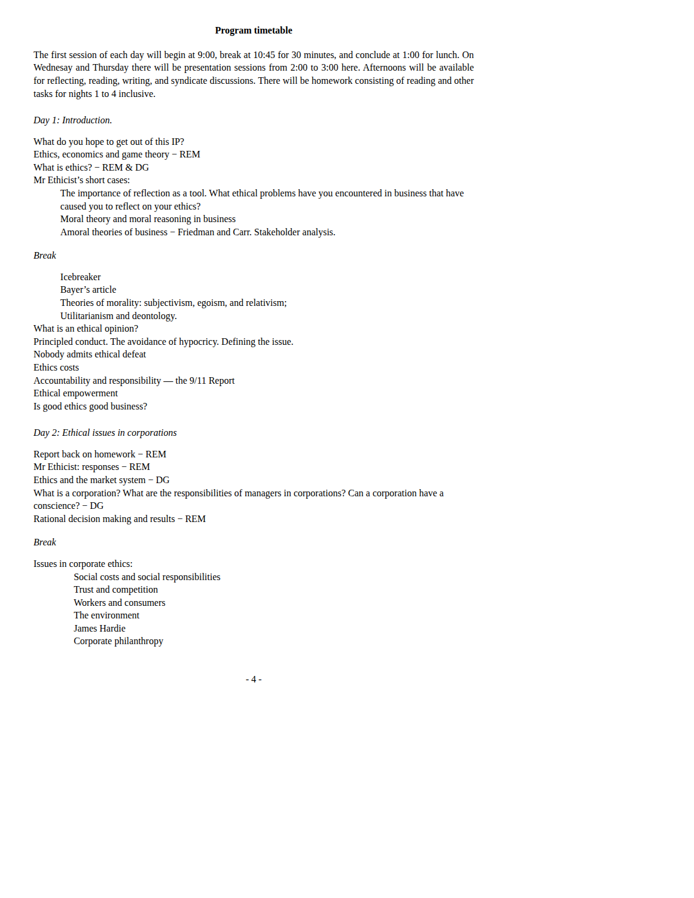Program timetable
The first session of each day will begin at 9:00, break at 10:45 for 30 minutes, and conclude at 1:00 for lunch. On Wednesay and Thursday there will be presentation sessions from 2:00 to 3:00 here. Afternoons will be available for reflecting, reading, writing, and syndicate discussions. There will be homework consisting of reading and other tasks for nights 1 to 4 inclusive.
Day 1: Introduction.
What do you hope to get out of this IP?
Ethics, economics and game theory − REM
What is ethics? − REM & DG
Mr Ethicist’s short cases:
The importance of reflection as a tool. What ethical problems have you encountered in business that have caused you to reflect on your ethics?
Moral theory and moral reasoning in business
Amoral theories of business − Friedman and Carr. Stakeholder analysis.
Break
Icebreaker
Bayer’s article
Theories of morality: subjectivism, egoism, and relativism;
Utilitarianism and deontology.
What is an ethical opinion?
Principled conduct. The avoidance of hypocricy. Defining the issue.
Nobody admits ethical defeat
Ethics costs
Accountability and responsibility — the 9/11 Report
Ethical empowerment
Is good ethics good business?
Day 2: Ethical issues in corporations
Report back on homework − REM
Mr Ethicist: responses − REM
Ethics and the market system − DG
What is a corporation? What are the responsibilities of managers in corporations? Can a corporation have a conscience? − DG
Rational decision making and results − REM
Break
Issues in corporate ethics:
Social costs and social responsibilities
Trust and competition
Workers and consumers
The environment
James Hardie
Corporate philanthropy
- 4 -